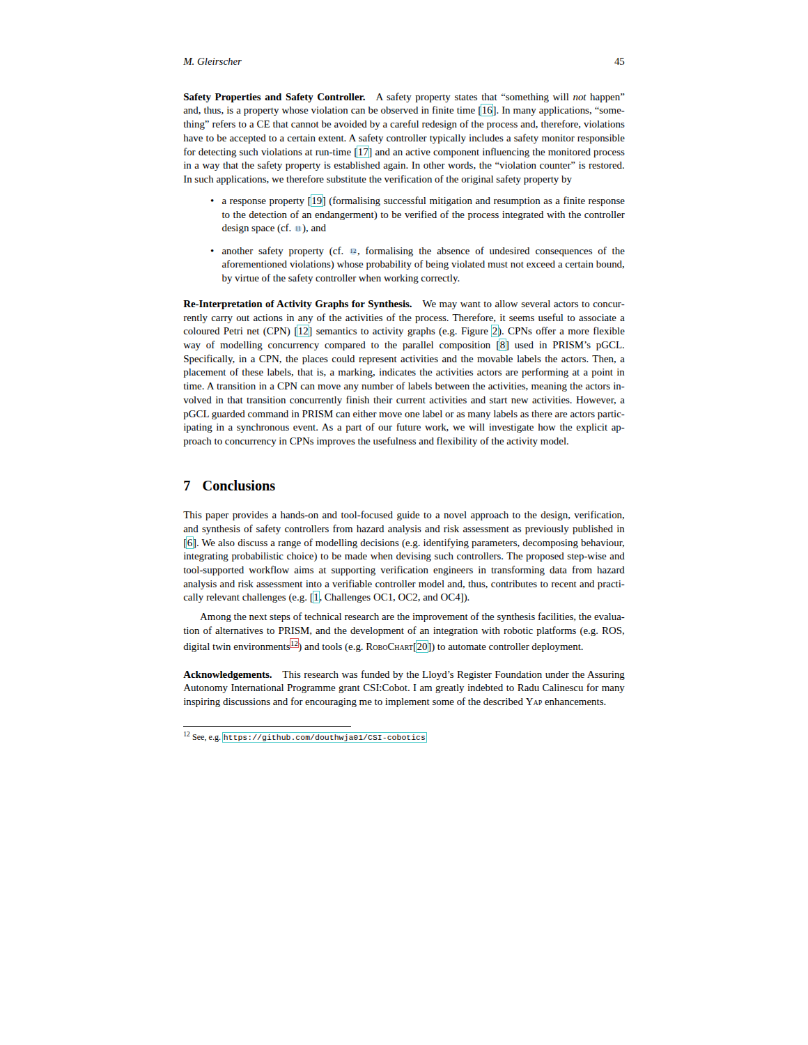M. Gleirscher 45
Safety Properties and Safety Controller. A safety property states that “something will not happen” and, thus, is a property whose violation can be observed in finite time [16]. In many applications, “something” refers to a CE that cannot be avoided by a careful redesign of the process and, therefore, violations have to be accepted to a certain extent. A safety controller typically includes a safety monitor responsible for detecting such violations at run-time [17] and an active component influencing the monitored process in a way that the safety property is established again. In other words, the “violation counter” is restored. In such applications, we therefore substitute the verification of the original safety property by
a response property [19] (formalising successful mitigation and resumption as a finite response to the detection of an endangerment) to be verified of the process integrated with the controller design space (cf. 11), and
another safety property (cf. 12, formalising the absence of undesired consequences of the aforementioned violations) whose probability of being violated must not exceed a certain bound, by virtue of the safety controller when working correctly.
Re-Interpretation of Activity Graphs for Synthesis. We may want to allow several actors to concurrently carry out actions in any of the activities of the process. Therefore, it seems useful to associate a coloured Petri net (CPN) [12] semantics to activity graphs (e.g. Figure 2). CPNs offer a more flexible way of modelling concurrency compared to the parallel composition [8] used in PRISM’s pGCL. Specifically, in a CPN, the places could represent activities and the movable labels the actors. Then, a placement of these labels, that is, a marking, indicates the activities actors are performing at a point in time. A transition in a CPN can move any number of labels between the activities, meaning the actors involved in that transition concurrently finish their current activities and start new activities. However, a pGCL guarded command in PRISM can either move one label or as many labels as there are actors participating in a synchronous event. As a part of our future work, we will investigate how the explicit approach to concurrency in CPNs improves the usefulness and flexibility of the activity model.
7 Conclusions
This paper provides a hands-on and tool-focused guide to a novel approach to the design, verification, and synthesis of safety controllers from hazard analysis and risk assessment as previously published in [6]. We also discuss a range of modelling decisions (e.g. identifying parameters, decomposing behaviour, integrating probabilistic choice) to be made when devising such controllers. The proposed step-wise and tool-supported workflow aims at supporting verification engineers in transforming data from hazard analysis and risk assessment into a verifiable controller model and, thus, contributes to recent and practically relevant challenges (e.g. [1, Challenges OC1, OC2, and OC4]).
Among the next steps of technical research are the improvement of the synthesis facilities, the evaluation of alternatives to PRISM, and the development of an integration with robotic platforms (e.g. ROS, digital twin environments12) and tools (e.g. RoboChart[20]) to automate controller deployment.
Acknowledgements. This research was funded by the Lloyd’s Register Foundation under the Assuring Autonomy International Programme grant CSI:Cobot. I am greatly indebted to Radu Calinescu for many inspiring discussions and for encouraging me to implement some of the described Yap enhancements.
12 See, e.g. https://github.com/douthwja01/CSI-cobotics